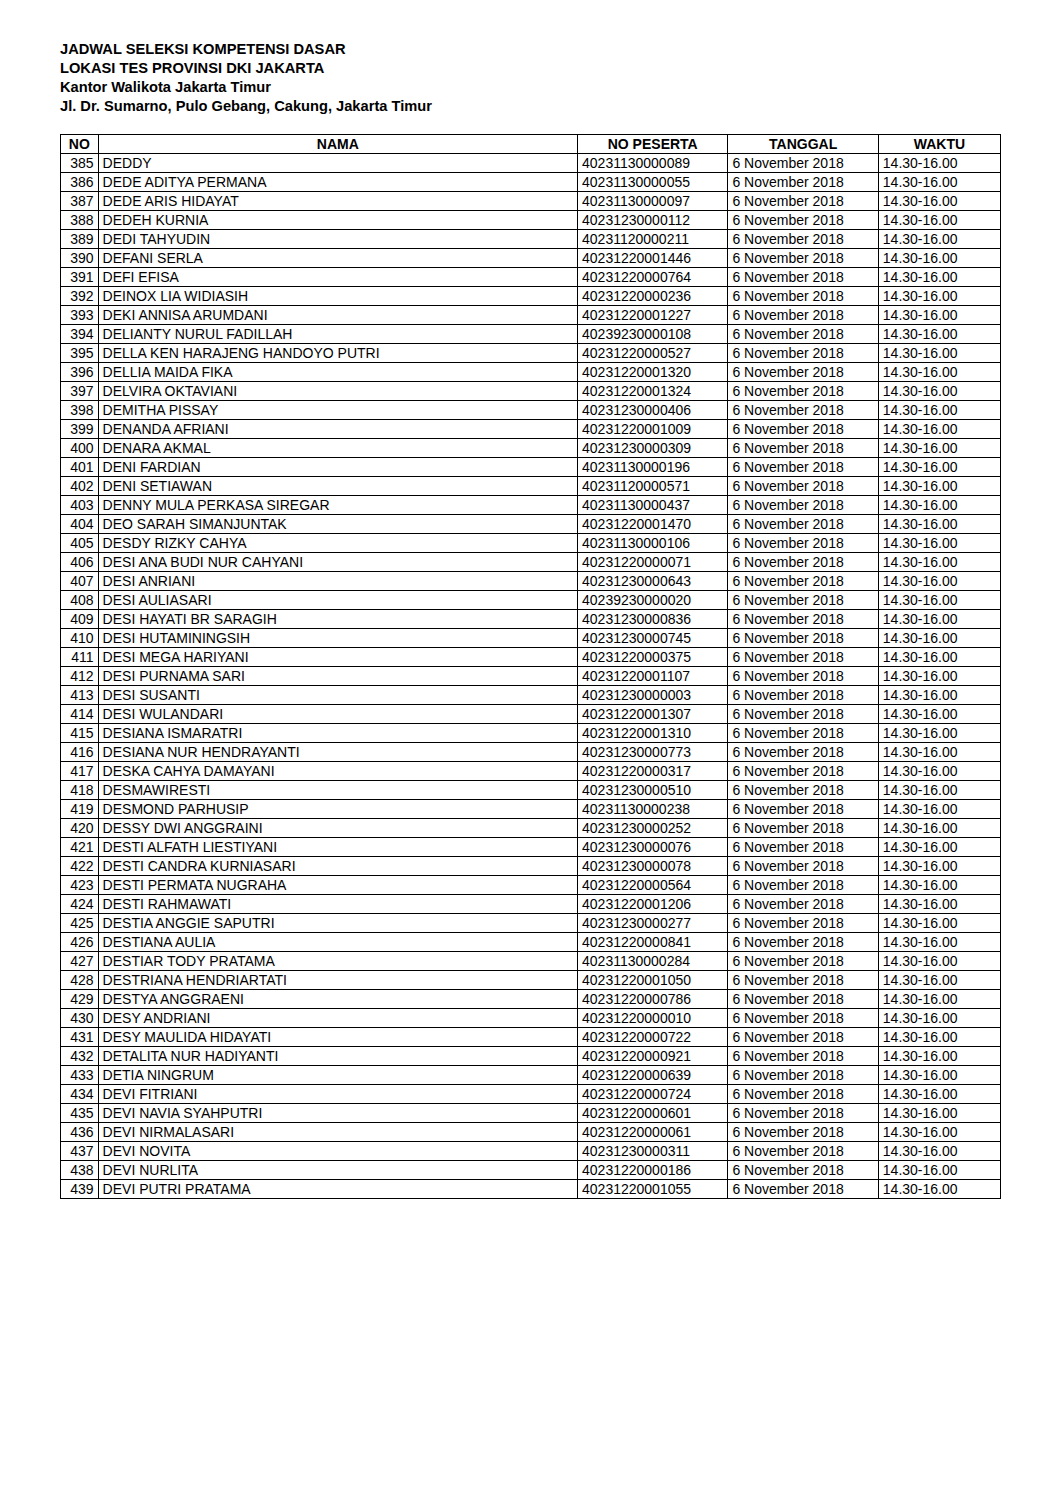JADWAL SELEKSI KOMPETENSI DASAR
LOKASI TES PROVINSI DKI JAKARTA
Kantor Walikota Jakarta Timur
Jl. Dr. Sumarno, Pulo Gebang, Cakung, Jakarta Timur
| NO | NAMA | NO PESERTA | TANGGAL | WAKTU |
| --- | --- | --- | --- | --- |
| 385 | DEDDY | 40231130000089 | 6 November 2018 | 14.30-16.00 |
| 386 | DEDE ADITYA PERMANA | 40231130000055 | 6 November 2018 | 14.30-16.00 |
| 387 | DEDE ARIS HIDAYAT | 40231130000097 | 6 November 2018 | 14.30-16.00 |
| 388 | DEDEH KURNIA | 40231230000112 | 6 November 2018 | 14.30-16.00 |
| 389 | DEDI TAHYUDIN | 40231120000211 | 6 November 2018 | 14.30-16.00 |
| 390 | DEFANI SERLA | 40231220001446 | 6 November 2018 | 14.30-16.00 |
| 391 | DEFI EFISA | 40231220000764 | 6 November 2018 | 14.30-16.00 |
| 392 | DEINOX LIA WIDIASIH | 40231220000236 | 6 November 2018 | 14.30-16.00 |
| 393 | DEKI ANNISA ARUMDANI | 40231220001227 | 6 November 2018 | 14.30-16.00 |
| 394 | DELIANTY NURUL FADILLAH | 40239230000108 | 6 November 2018 | 14.30-16.00 |
| 395 | DELLA KEN HARAJENG HANDOYO PUTRI | 40231220000527 | 6 November 2018 | 14.30-16.00 |
| 396 | DELLIA MAIDA FIKA | 40231220001320 | 6 November 2018 | 14.30-16.00 |
| 397 | DELVIRA OKTAVIANI | 40231220001324 | 6 November 2018 | 14.30-16.00 |
| 398 | DEMITHA PISSAY | 40231230000406 | 6 November 2018 | 14.30-16.00 |
| 399 | DENANDA AFRIANI | 40231220001009 | 6 November 2018 | 14.30-16.00 |
| 400 | DENARA AKMAL | 40231230000309 | 6 November 2018 | 14.30-16.00 |
| 401 | DENI FARDIAN | 40231130000196 | 6 November 2018 | 14.30-16.00 |
| 402 | DENI SETIAWAN | 40231120000571 | 6 November 2018 | 14.30-16.00 |
| 403 | DENNY MULA PERKASA SIREGAR | 40231130000437 | 6 November 2018 | 14.30-16.00 |
| 404 | DEO SARAH SIMANJUNTAK | 40231220001470 | 6 November 2018 | 14.30-16.00 |
| 405 | DESDY RIZKY CAHYA | 40231130000106 | 6 November 2018 | 14.30-16.00 |
| 406 | DESI ANA BUDI NUR CAHYANI | 40231220000071 | 6 November 2018 | 14.30-16.00 |
| 407 | DESI ANRIANI | 40231230000643 | 6 November 2018 | 14.30-16.00 |
| 408 | DESI AULIASARI | 40239230000020 | 6 November 2018 | 14.30-16.00 |
| 409 | DESI HAYATI BR SARAGIH | 40231230000836 | 6 November 2018 | 14.30-16.00 |
| 410 | DESI HUTAMININGSIH | 40231230000745 | 6 November 2018 | 14.30-16.00 |
| 411 | DESI MEGA HARIYANI | 40231220000375 | 6 November 2018 | 14.30-16.00 |
| 412 | DESI PURNAMA SARI | 40231220001107 | 6 November 2018 | 14.30-16.00 |
| 413 | DESI SUSANTI | 40231230000003 | 6 November 2018 | 14.30-16.00 |
| 414 | DESI WULANDARI | 40231220001307 | 6 November 2018 | 14.30-16.00 |
| 415 | DESIANA ISMARATRI | 40231220001310 | 6 November 2018 | 14.30-16.00 |
| 416 | DESIANA NUR HENDRAYANTI | 40231230000773 | 6 November 2018 | 14.30-16.00 |
| 417 | DESKA CAHYA DAMAYANI | 40231220000317 | 6 November 2018 | 14.30-16.00 |
| 418 | DESMAWIRESTI | 40231230000510 | 6 November 2018 | 14.30-16.00 |
| 419 | DESMOND PARHUSIP | 40231130000238 | 6 November 2018 | 14.30-16.00 |
| 420 | DESSY DWI ANGGRAINI | 40231230000252 | 6 November 2018 | 14.30-16.00 |
| 421 | DESTI ALFATH LIESTIYANI | 40231230000076 | 6 November 2018 | 14.30-16.00 |
| 422 | DESTI CANDRA KURNIASARI | 40231230000078 | 6 November 2018 | 14.30-16.00 |
| 423 | DESTI PERMATA NUGRAHA | 40231220000564 | 6 November 2018 | 14.30-16.00 |
| 424 | DESTI RAHMAWATI | 40231220001206 | 6 November 2018 | 14.30-16.00 |
| 425 | DESTIA ANGGIE SAPUTRI | 40231230000277 | 6 November 2018 | 14.30-16.00 |
| 426 | DESTIANA AULIA | 40231220000841 | 6 November 2018 | 14.30-16.00 |
| 427 | DESTIAR TODY PRATAMA | 40231130000284 | 6 November 2018 | 14.30-16.00 |
| 428 | DESTRIANA HENDRIARTATI | 40231220001050 | 6 November 2018 | 14.30-16.00 |
| 429 | DESTYA ANGGRAENI | 40231220000786 | 6 November 2018 | 14.30-16.00 |
| 430 | DESY ANDRIANI | 40231220000010 | 6 November 2018 | 14.30-16.00 |
| 431 | DESY MAULIDA HIDAYATI | 40231220000722 | 6 November 2018 | 14.30-16.00 |
| 432 | DETALITA NUR HADIYANTI | 40231220000921 | 6 November 2018 | 14.30-16.00 |
| 433 | DETIA NINGRUM | 40231220000639 | 6 November 2018 | 14.30-16.00 |
| 434 | DEVI FITRIANI | 40231220000724 | 6 November 2018 | 14.30-16.00 |
| 435 | DEVI NAVIA SYAHPUTRI | 40231220000601 | 6 November 2018 | 14.30-16.00 |
| 436 | DEVI NIRMALASARI | 40231220000061 | 6 November 2018 | 14.30-16.00 |
| 437 | DEVI NOVITA | 40231230000311 | 6 November 2018 | 14.30-16.00 |
| 438 | DEVI NURLITA | 40231220000186 | 6 November 2018 | 14.30-16.00 |
| 439 | DEVI PUTRI PRATAMA | 40231220001055 | 6 November 2018 | 14.30-16.00 |